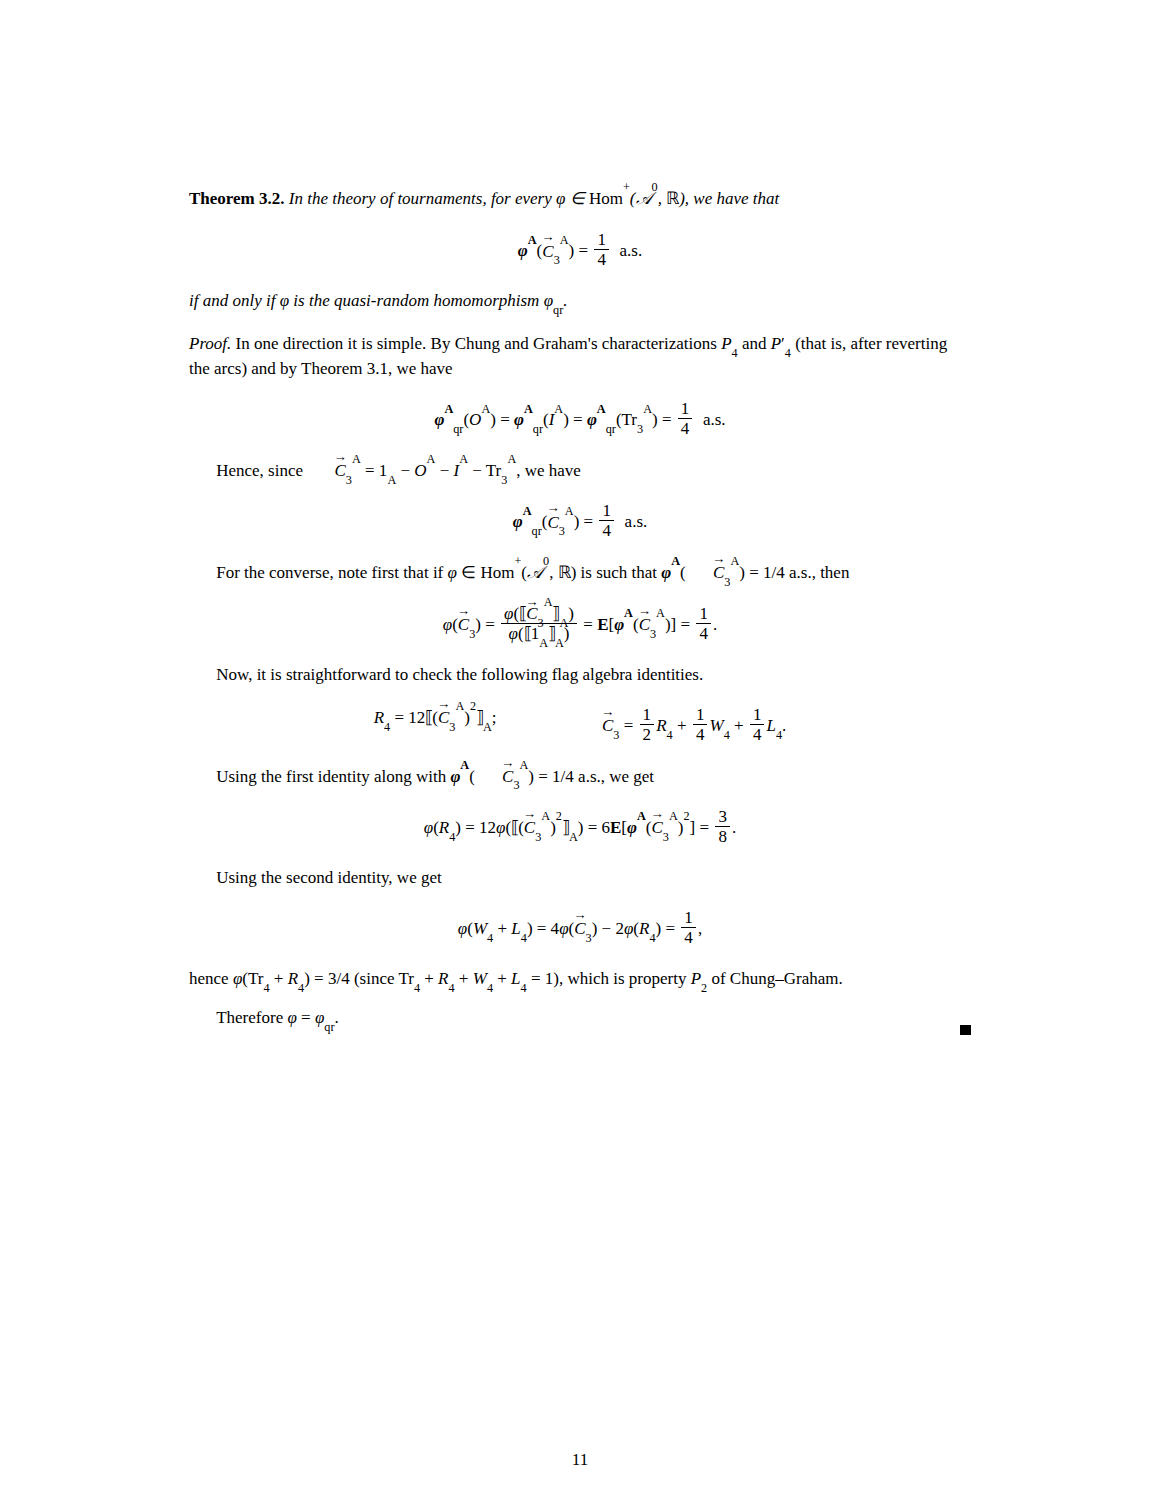Theorem 3.2. In the theory of tournaments, for every φ ∈ Hom+(𝒜0, ℝ), we have that
φA(→C3A) = 14 a.s.
if and only if φ is the quasi-random homomorphism φqr.
Proof. In one direction it is simple. By Chung and Graham's characterizations P4 and P′4 (that is, after reverting the arcs) and by Theorem 3.1, we have
φAqr(OA) = φAqr(IA) = φAqr(Tr3A) = 14 a.s.
Hence, since →C3A = 1A − OA − IA − Tr3A, we have
φAqr(→C3A) = 14 a.s.
For the converse, note first that if φ ∈ Hom+(𝒜0, ℝ) is such that φA(→C3A) = 1/4 a.s., then
φ(→C3) = φ(⟦→C3A⟧A) φ(⟦1A⟧A) = E[φA(→C3A)] = 14.
Now, it is straightforward to check the following flag algebra identities.
R4 = 12⟦(→C3A)2⟧A;
→C3 = 12 R4 + 14 W4 + 14 L4.
Using the first identity along with φA(→C3A) = 1/4 a.s., we get
φ(R4) = 12φ(⟦(→C3A)2⟧A) = 6E[φA(→C3A)2] = 38.
Using the second identity, we get
φ(W4 + L4) = 4φ(→C3) − 2φ(R4) = 14,
hence φ(Tr4 + R4) = 3/4 (since Tr4 + R4 + W4 + L4 = 1), which is property P2 of Chung–Graham.
Therefore φ = φqr.
11